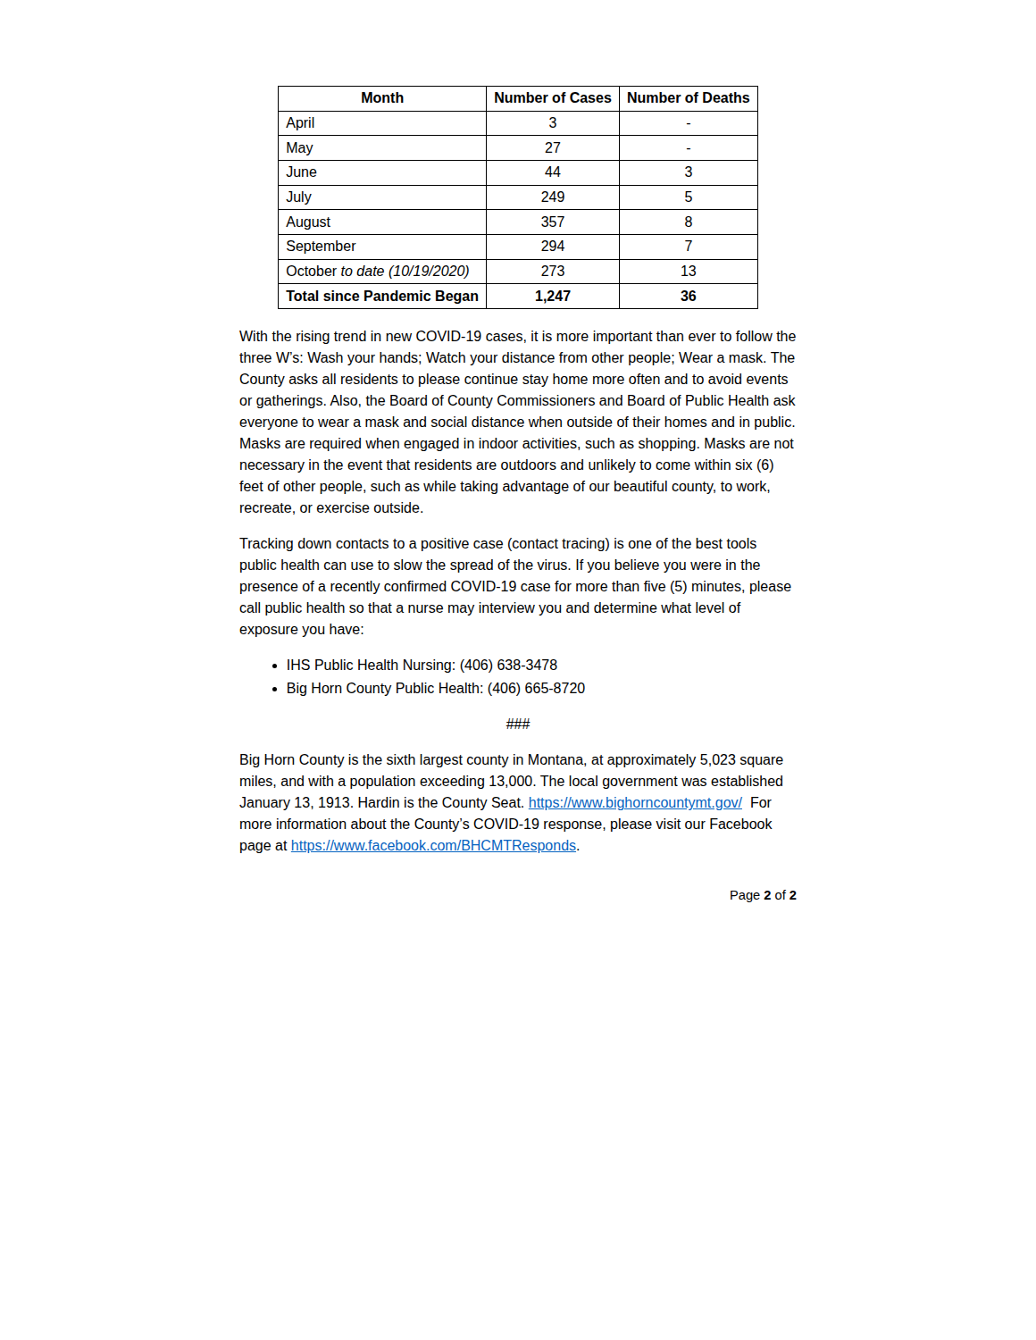| Month | Number of Cases | Number of Deaths |
| --- | --- | --- |
| April | 3 | - |
| May | 27 | - |
| June | 44 | 3 |
| July | 249 | 5 |
| August | 357 | 8 |
| September | 294 | 7 |
| October to date (10/19/2020) | 273 | 13 |
| Total since Pandemic Began | 1,247 | 36 |
With the rising trend in new COVID-19 cases, it is more important than ever to follow the three W’s: Wash your hands; Watch your distance from other people; Wear a mask. The County asks all residents to please continue stay home more often and to avoid events or gatherings. Also, the Board of County Commissioners and Board of Public Health ask everyone to wear a mask and social distance when outside of their homes and in public. Masks are required when engaged in indoor activities, such as shopping. Masks are not necessary in the event that residents are outdoors and unlikely to come within six (6) feet of other people, such as while taking advantage of our beautiful county, to work, recreate, or exercise outside.
Tracking down contacts to a positive case (contact tracing) is one of the best tools public health can use to slow the spread of the virus. If you believe you were in the presence of a recently confirmed COVID-19 case for more than five (5) minutes, please call public health so that a nurse may interview you and determine what level of exposure you have:
IHS Public Health Nursing: (406) 638-3478
Big Horn County Public Health: (406) 665-8720
###
Big Horn County is the sixth largest county in Montana, at approximately 5,023 square miles, and with a population exceeding 13,000. The local government was established January 13, 1913. Hardin is the County Seat. https://www.bighorncountymt.gov/ For more information about the County’s COVID-19 response, please visit our Facebook page at https://www.facebook.com/BHCMTResponds.
Page 2 of 2